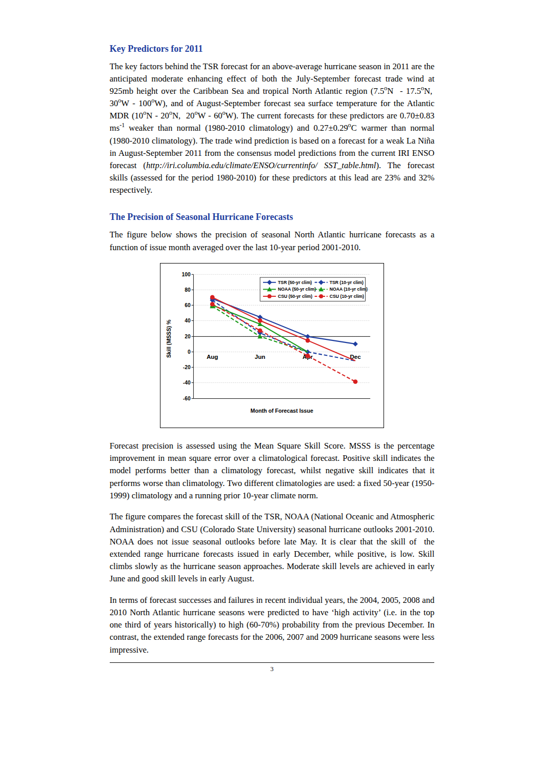Key Predictors for 2011
The key factors behind the TSR forecast for an above-average hurricane season in 2011 are the anticipated moderate enhancing effect of both the July-September forecast trade wind at 925mb height over the Caribbean Sea and tropical North Atlantic region (7.5oN - 17.5oN, 30oW - 100oW), and of August-September forecast sea surface temperature for the Atlantic MDR (10oN - 20oN, 20oW - 60oW). The current forecasts for these predictors are 0.70±0.83 ms-1 weaker than normal (1980-2010 climatology) and 0.27±0.29oC warmer than normal (1980-2010 climatology). The trade wind prediction is based on a forecast for a weak La Niña in August-September 2011 from the consensus model predictions from the current IRI ENSO forecast (http://iri.columbia.edu/climate/ENSO/currentinfo/ SST_table.html). The forecast skills (assessed for the period 1980-2010) for these predictors at this lead are 23% and 32% respectively.
The Precision of Seasonal Hurricane Forecasts
The figure below shows the precision of seasonal North Atlantic hurricane forecasts as a function of issue month averaged over the last 10-year period 2001-2010.
Skill (MSSS) % 100 80 60 40 20 0 -20 -40 -60 Aug Jun Apr Dec TSR (50-yr clim) TSR (10-yr clim) NOAA (50-yr clim) NOAA (10-yr clim) CSU (50-yr clim) CSU (10-yr clim) Month of Forecast Issue
Forecast precision is assessed using the Mean Square Skill Score. MSSS is the percentage improvement in mean square error over a climatological forecast. Positive skill indicates the model performs better than a climatology forecast, whilst negative skill indicates that it performs worse than climatology. Two different climatologies are used: a fixed 50-year (1950-1999) climatology and a running prior 10-year climate norm.
The figure compares the forecast skill of the TSR, NOAA (National Oceanic and Atmospheric Administration) and CSU (Colorado State University) seasonal hurricane outlooks 2001-2010. NOAA does not issue seasonal outlooks before late May. It is clear that the skill of the extended range hurricane forecasts issued in early December, while positive, is low. Skill climbs slowly as the hurricane season approaches. Moderate skill levels are achieved in early June and good skill levels in early August.
In terms of forecast successes and failures in recent individual years, the 2004, 2005, 2008 and 2010 North Atlantic hurricane seasons were predicted to have ‘high activity’ (i.e. in the top one third of years historically) to high (60-70%) probability from the previous December. In contrast, the extended range forecasts for the 2006, 2007 and 2009 hurricane seasons were less impressive.
3